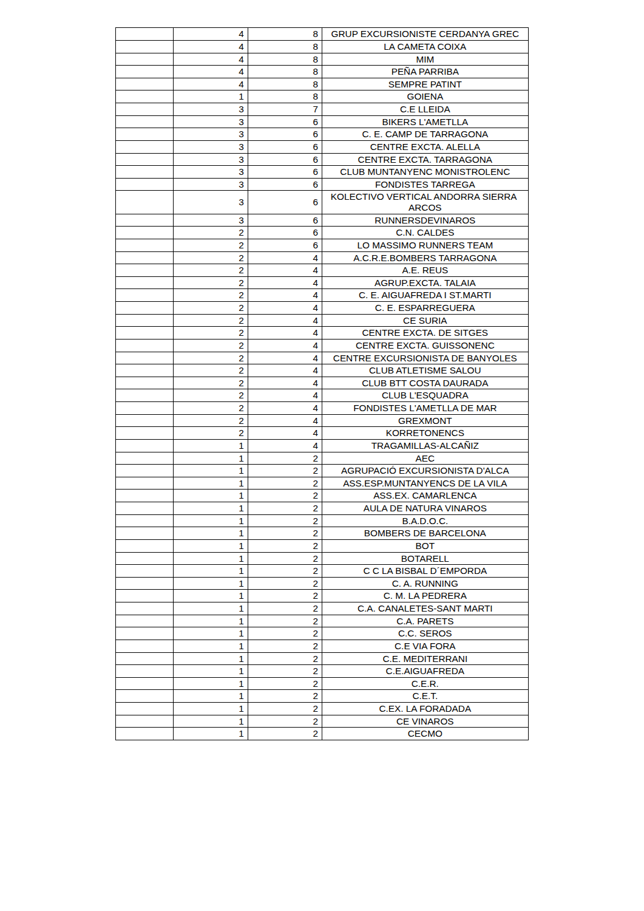| | 4 | 8 | GRUP EXCURSIONISTE CERDANYA GREC |
| | 4 | 8 | LA CAMETA COIXA |
| | 4 | 8 | MIM |
| | 4 | 8 | PEÑA PARRIBA |
| | 4 | 8 | SEMPRE PATINT |
| | 1 | 8 | GOIENA |
| | 3 | 7 | C.E LLEIDA |
| | 3 | 6 | BIKERS L'AMETLLA |
| | 3 | 6 | C. E. CAMP DE TARRAGONA |
| | 3 | 6 | CENTRE EXCTA. ALELLA |
| | 3 | 6 | CENTRE EXCTA. TARRAGONA |
| | 3 | 6 | CLUB MUNTANYENC MONISTROLENC |
| | 3 | 6 | FONDISTES TARREGA |
| | 3 | 6 | KOLECTIVO VERTICAL ANDORRA SIERRA ARCOS |
| | 3 | 6 | RUNNERSDEVINAROS |
| | 2 | 6 | C.N. CALDES |
| | 2 | 6 | LO MASSIMO RUNNERS TEAM |
| | 2 | 4 | A.C.R.E.BOMBERS TARRAGONA |
| | 2 | 4 | A.E. REUS |
| | 2 | 4 | AGRUP.EXCTA. TALAIA |
| | 2 | 4 | C. E. AIGUAFREDA I ST.MARTI |
| | 2 | 4 | C. E. ESPARREGUERA |
| | 2 | 4 | CE SURIA |
| | 2 | 4 | CENTRE EXCTA. DE SITGES |
| | 2 | 4 | CENTRE EXCTA. GUISSONENC |
| | 2 | 4 | CENTRE EXCURSIONISTA DE BANYOLES |
| | 2 | 4 | CLUB ATLETISME SALOU |
| | 2 | 4 | CLUB BTT COSTA DAURADA |
| | 2 | 4 | CLUB L'ESQUADRA |
| | 2 | 4 | FONDISTES L'AMETLLA DE MAR |
| | 2 | 4 | GREXMONT |
| | 2 | 4 | KORRETONENCS |
| | 1 | 4 | TRAGAMILLAS-ALCAÑIZ |
| | 1 | 2 | AEC |
| | 1 | 2 | AGRUPACIÓ EXCURSIONISTA D'ALCA |
| | 1 | 2 | ASS.ESP.MUNTANYENCS DE LA VILA |
| | 1 | 2 | ASS.EX. CAMARLENCA |
| | 1 | 2 | AULA DE NATURA VINAROS |
| | 1 | 2 | B.A.D.O.C. |
| | 1 | 2 | BOMBERS DE BARCELONA |
| | 1 | 2 | BOT |
| | 1 | 2 | BOTARELL |
| | 1 | 2 | C C LA BISBAL D´EMPORDA |
| | 1 | 2 | C. A. RUNNING |
| | 1 | 2 | C. M. LA PEDRERA |
| | 1 | 2 | C.A. CANALETES-SANT MARTI |
| | 1 | 2 | C.A. PARETS |
| | 1 | 2 | C.C. SEROS |
| | 1 | 2 | C.E VIA FORA |
| | 1 | 2 | C.E. MEDITERRANI |
| | 1 | 2 | C.E.AIGUAFREDA |
| | 1 | 2 | C.E.R. |
| | 1 | 2 | C.E.T. |
| | 1 | 2 | C.EX. LA FORADADA |
| | 1 | 2 | CE VINAROS |
| | 1 | 2 | CECMO |